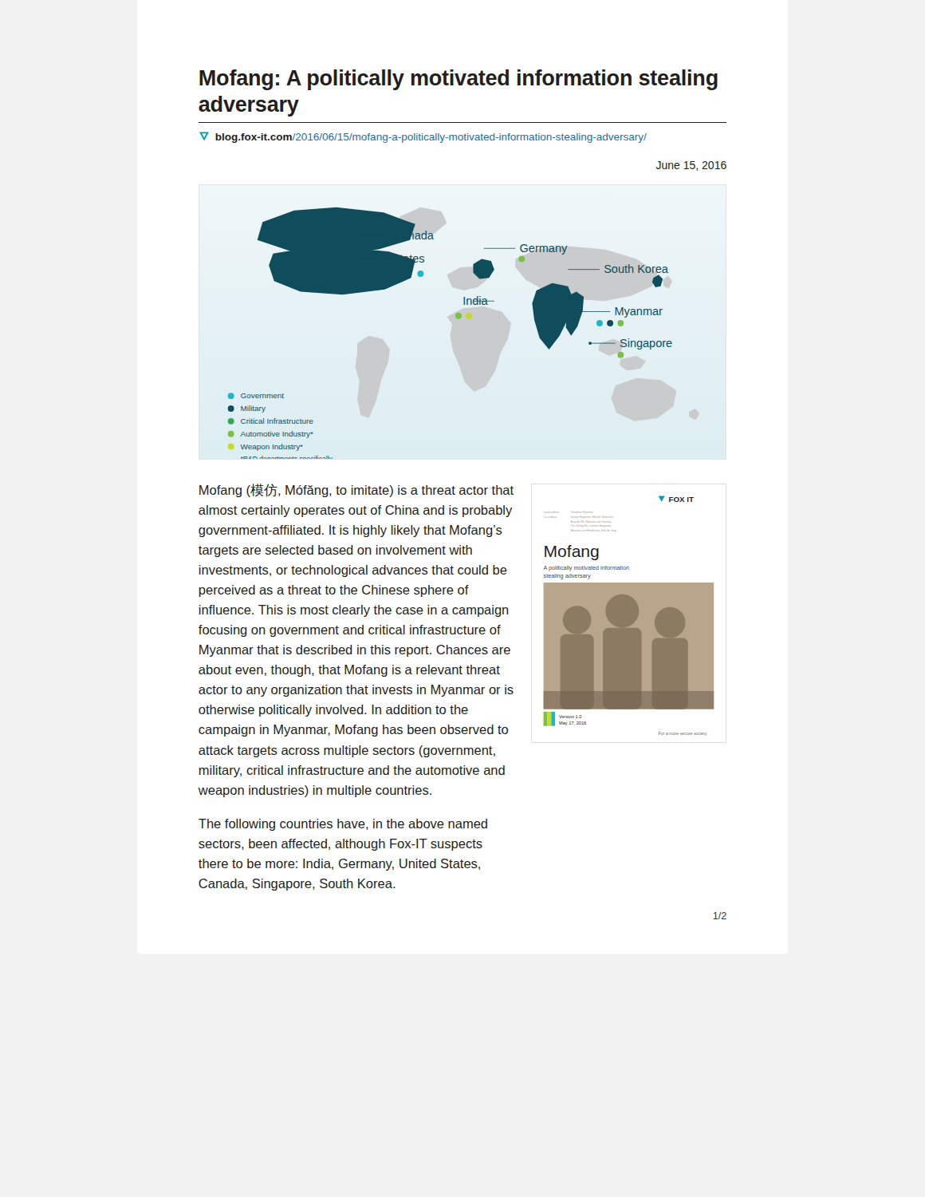Mofang: A politically motivated information stealing adversary
blog.fox-it.com/2016/06/15/mofang-a-politically-motivated-information-stealing-adversary/
June 15, 2016
Canada United States Germany South Korea India Myanmar Singapore Government Military Critical Infrastructure Automotive Industry* Weapon Industry* *R&D departments specifically
Mofang (模仿, Mófăng, to imitate) is a threat actor that almost certainly operates out of China and is probably government-affiliated. It is highly likely that Mofang’s targets are selected based on involvement with investments, or technological advances that could be perceived as a threat to the Chinese sphere of influence. This is most clearly the case in a campaign focusing on government and critical infrastructure of Myanmar that is described in this report. Chances are about even, though, that Mofang is a relevant threat actor to any organization that invests in Myanmar or is otherwise politically involved. In addition to the campaign in Myanmar, Mofang has been observed to attack targets across multiple sectors (government, military, critical infrastructure and the automotive and weapon industries) in multiple countries.
The following countries have, in the above named sectors, been affected, although Fox-IT suspects there to be more: India, Germany, United States, Canada, Singapore, South Korea.
FOX IT Lead authors: Yonathan Klijnsma Co-authors: Danny Heppener, Mitchel Sahertian, Anja de Wit, Maarten van Dantzig, Yun Zheng Hu, Lennart Haagsma, Maarten van Hendriksen, Erik de Jong Mofang A politically motivated information stealing adversary Version 1.0 May 17, 2016 For a more secure society
1/2